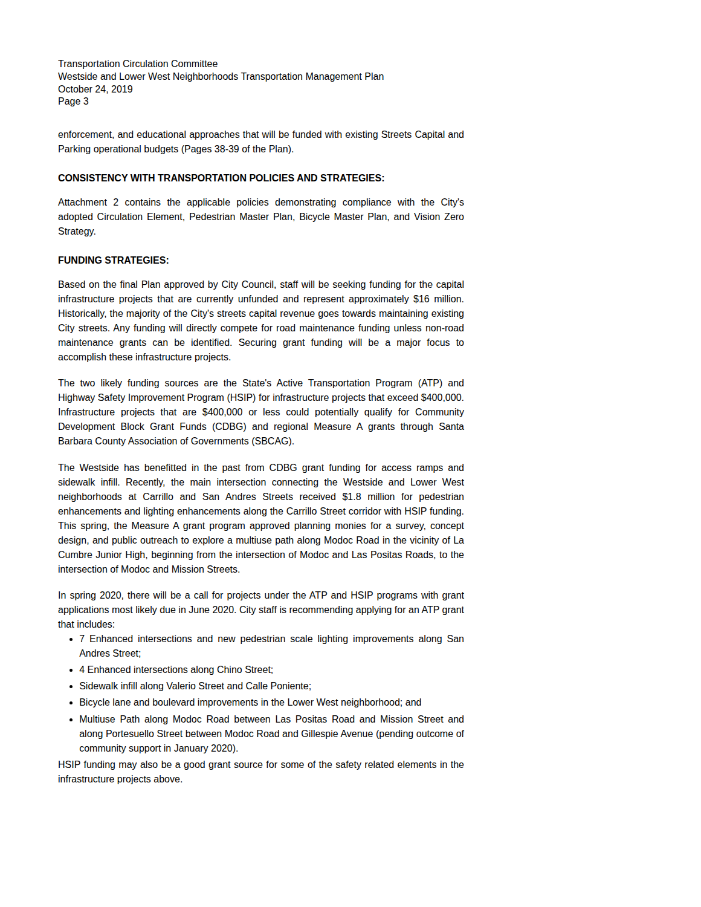Transportation Circulation Committee
Westside and Lower West Neighborhoods Transportation Management Plan
October 24, 2019
Page 3
enforcement, and educational approaches that will be funded with existing Streets Capital and Parking operational budgets (Pages 38-39 of the Plan).
Consistency with Transportation Policies and Strategies:
Attachment 2 contains the applicable policies demonstrating compliance with the City's adopted Circulation Element, Pedestrian Master Plan, Bicycle Master Plan, and Vision Zero Strategy.
Funding Strategies:
Based on the final Plan approved by City Council, staff will be seeking funding for the capital infrastructure projects that are currently unfunded and represent approximately $16 million. Historically, the majority of the City's streets capital revenue goes towards maintaining existing City streets. Any funding will directly compete for road maintenance funding unless non-road maintenance grants can be identified. Securing grant funding will be a major focus to accomplish these infrastructure projects.
The two likely funding sources are the State's Active Transportation Program (ATP) and Highway Safety Improvement Program (HSIP) for infrastructure projects that exceed $400,000. Infrastructure projects that are $400,000 or less could potentially qualify for Community Development Block Grant Funds (CDBG) and regional Measure A grants through Santa Barbara County Association of Governments (SBCAG).
The Westside has benefitted in the past from CDBG grant funding for access ramps and sidewalk infill. Recently, the main intersection connecting the Westside and Lower West neighborhoods at Carrillo and San Andres Streets received $1.8 million for pedestrian enhancements and lighting enhancements along the Carrillo Street corridor with HSIP funding. This spring, the Measure A grant program approved planning monies for a survey, concept design, and public outreach to explore a multiuse path along Modoc Road in the vicinity of La Cumbre Junior High, beginning from the intersection of Modoc and Las Positas Roads, to the intersection of Modoc and Mission Streets.
In spring 2020, there will be a call for projects under the ATP and HSIP programs with grant applications most likely due in June 2020. City staff is recommending applying for an ATP grant that includes:
7 Enhanced intersections and new pedestrian scale lighting improvements along San Andres Street;
4 Enhanced intersections along Chino Street;
Sidewalk infill along Valerio Street and Calle Poniente;
Bicycle lane and boulevard improvements in the Lower West neighborhood; and
Multiuse Path along Modoc Road between Las Positas Road and Mission Street and along Portesuello Street between Modoc Road and Gillespie Avenue (pending outcome of community support in January 2020).
HSIP funding may also be a good grant source for some of the safety related elements in the infrastructure projects above.